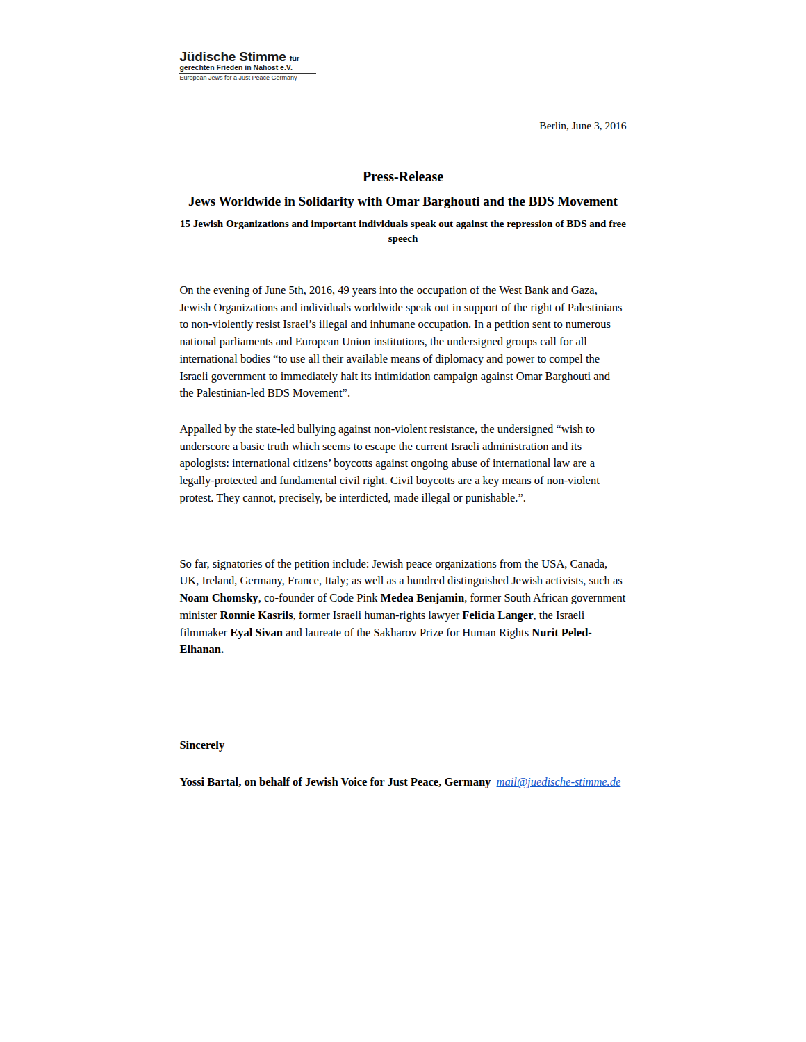Jüdische Stimme für
gerechten Frieden in Nahost e.V.
European Jews for a Just Peace Germany
Berlin, June 3, 2016
Press-Release
Jews Worldwide in Solidarity with Omar Barghouti and the BDS Movement
15 Jewish Organizations and important individuals speak out against the repression of BDS and free speech
On the evening of June 5th, 2016, 49 years into the occupation of the West Bank and Gaza, Jewish Organizations and individuals worldwide speak out in support of the right of Palestinians to non-violently resist Israel’s illegal and inhumane occupation. In a petition sent to numerous national parliaments and European Union institutions, the undersigned groups call for all international bodies “to use all their available means of diplomacy and power to compel the Israeli government to immediately halt its intimidation campaign against Omar Barghouti and the Palestinian-led BDS Movement”.
Appalled by the state-led bullying against non-violent resistance, the undersigned “wish to underscore a basic truth which seems to escape the current Israeli administration and its apologists: international citizens’ boycotts against ongoing abuse of international law are a legally-protected and fundamental civil right. Civil boycotts are a key means of non-violent protest. They cannot, precisely, be interdicted, made illegal or punishable.”.
So far, signatories of the petition include: Jewish peace organizations from the USA, Canada, UK, Ireland, Germany, France, Italy; as well as a hundred distinguished Jewish activists, such as Noam Chomsky, co-founder of Code Pink Medea Benjamin, former South African government minister Ronnie Kasrils, former Israeli human-rights lawyer Felicia Langer, the Israeli filmmaker Eyal Sivan and laureate of the Sakharov Prize for Human Rights Nurit Peled-Elhanan.
Sincerely
Yossi Bartal, on behalf of Jewish Voice for Just Peace, Germany mail@juedische-stimme.de